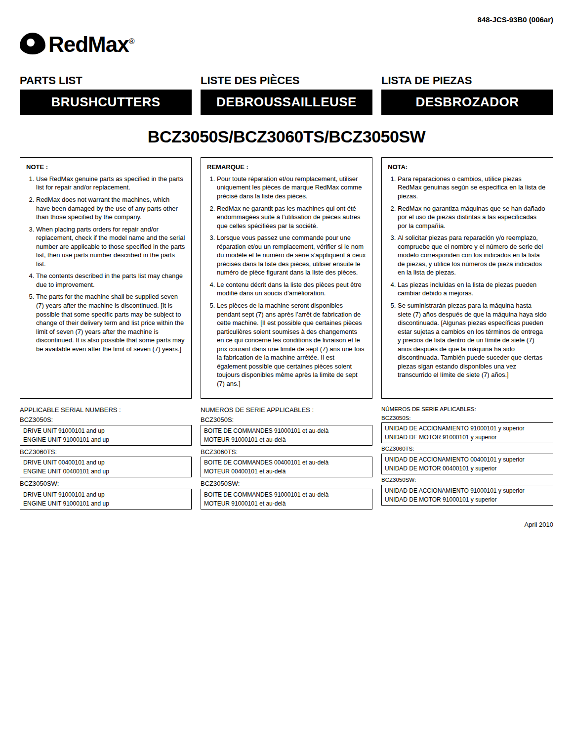848-JCS-93B0 (006ar)
RedMax®
PARTS LIST
BRUSHCUTTERS
LISTE DES PIÈCES
DEBROUSSAILLEUSE
LISTA DE PIEZAS
DESBROZADOR
BCZ3050S/BCZ3060TS/BCZ3050SW
NOTE :
Use RedMax genuine parts as specified in the parts list for repair and/or replacement.
RedMax does not warrant the machines, which have been damaged by the use of any parts other than those specified by the company.
When placing parts orders for repair and/or replacement, check if the model name and the serial number are applicable to those specified in the parts list, then use parts number described in the parts list.
The contents described in the parts list may change due to improvement.
The parts for the machine shall be supplied seven (7) years after the machine is discontinued. [It is possible that some specific parts may be subject to change of their delivery term and list price within the limit of seven (7) years after the machine is discontinued. It is also possible that some parts may be available even after the limit of seven (7) years.]
REMARQUE :
Pour toute réparation et/ou remplacement, utiliser uniquement les pièces de marque RedMax comme précisé dans la liste des pièces.
RedMax ne garantit pas les machines qui ont été endommagées suite à l’utilisation de pièces autres que celles spécifiées par la société.
Lorsque vous passez une commande pour une réparation et/ou un remplacement, vérifier si le nom du modèle et le numéro de série s’appliquent à ceux précisés dans la liste des pièces, utiliser ensuite le numéro de pièce figurant dans la liste des pièces.
Le contenu décrit dans la liste des pièces peut être modifié dans un soucis d’amélioration.
Les pièces de la machine seront disponibles pendant sept (7) ans après l’arrêt de fabrication de cette machine. [Il est possible que certaines pièces particulières soient soumises à des changements en ce qui concerne les conditions de livraison et le prix courant dans une limite de sept (7) ans une fois la fabrication de la machine arrêtée. Il est également possible que certaines pièces soient toujours disponibles même après la limite de sept (7) ans.]
NOTA:
Para reparaciones o cambios, utilice piezas RedMax genuinas según se especifica en la lista de piezas.
RedMax no garantiza máquinas que se han dañado por el uso de piezas distintas a las especificadas por la compañía.
Al solicitar piezas para reparación y/o reemplazo, compruebe que el nombre y el número de serie del modelo corresponden con los indicados en la lista de piezas, y utilice los números de pieza indicados en la lista de piezas.
Las piezas incluidas en la lista de piezas pueden cambiar debido a mejoras.
Se suministrarán piezas para la máquina hasta siete (7) años después de que la máquina haya sido discontinuada. [Algunas piezas específicas pueden estar sujetas a cambios en los términos de entrega y precios de lista dentro de un límite de siete (7) años después de que la máquina ha sido discontinuada. También puede suceder que ciertas piezas sigan estando disponibles una vez transcurrido el límite de siete (7) años.]
APPLICABLE SERIAL NUMBERS :
BCZ3050S:
DRIVE UNIT 91000101 and up
ENGINE UNIT 91000101 and up
BCZ3060TS:
DRIVE UNIT 00400101 and up
ENGINE UNIT 00400101 and up
BCZ3050SW:
DRIVE UNIT 91000101 and up
ENGINE UNIT 91000101 and up
NUMEROS DE SERIE APPLICABLES :
BCZ3050S:
BOITE DE COMMANDES 91000101 et au-delà
MOTEUR 91000101 et au-delà
BCZ3060TS:
BOITE DE COMMANDES 00400101 et au-delà
MOTEUR 00400101 et au-delà
BCZ3050SW:
BOITE DE COMMANDES 91000101 et au-delà
MOTEUR 91000101 et au-delà
NÚMEROS DE SERIE APLICABLES:
BCZ3050S:
UNIDAD DE ACCIONAMIENTO 91000101 y superior
UNIDAD DE MOTOR 91000101 y superior
BCZ3060TS:
UNIDAD DE ACCIONAMIENTO 00400101 y superior
UNIDAD DE MOTOR 00400101 y superior
BCZ3050SW:
UNIDAD DE ACCIONAMIENTO 91000101 y superior
UNIDAD DE MOTOR 91000101 y superior
April 2010